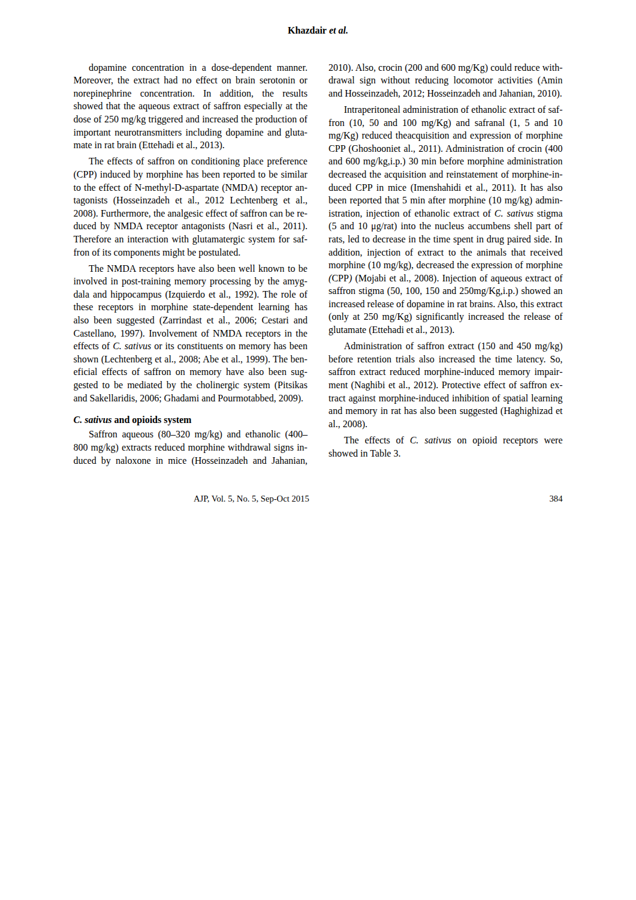Khazdair et al.
dopamine concentration in a dose-dependent manner. Moreover, the extract had no effect on brain serotonin or norepinephrine concentration. In addition, the results showed that the aqueous extract of saffron especially at the dose of 250 mg/kg triggered and increased the production of important neurotransmitters including dopamine and glutamate in rat brain (Ettehadi et al., 2013).
The effects of saffron on conditioning place preference (CPP) induced by morphine has been reported to be similar to the effect of N-methyl-D-aspartate (NMDA) receptor antagonists (Hosseinzadeh et al., 2012 Lechtenberg et al., 2008). Furthermore, the analgesic effect of saffron can be reduced by NMDA receptor antagonists (Nasri et al., 2011). Therefore an interaction with glutamatergic system for saffron of its components might be postulated.
The NMDA receptors have also been well known to be involved in post-training memory processing by the amygdala and hippocampus (Izquierdo et al., 1992). The role of these receptors in morphine state-dependent learning has also been suggested (Zarrindast et al., 2006; Cestari and Castellano, 1997). Involvement of NMDA receptors in the effects of C. sativus or its constituents on memory has been shown (Lechtenberg et al., 2008; Abe et al., 1999). The beneficial effects of saffron on memory have also been suggested to be mediated by the cholinergic system (Pitsikas and Sakellaridis, 2006; Ghadami and Pourmotabbed, 2009).
C. sativus and opioids system
Saffron aqueous (80–320 mg/kg) and ethanolic (400–800 mg/kg) extracts reduced morphine withdrawal signs induced by naloxone in mice (Hosseinzadeh and Jahanian, 2010). Also, crocin (200 and 600 mg/Kg) could reduce withdrawal sign without reducing locomotor activities (Amin and Hosseinzadeh, 2012; Hosseinzadeh and Jahanian, 2010).
Intraperitoneal administration of ethanolic extract of saffron (10, 50 and 100 mg/Kg) and safranal (1, 5 and 10 mg/Kg) reduced theacquisition and expression of morphine CPP (Ghoshooniet al., 2011). Administration of crocin (400 and 600 mg/kg,i.p.) 30 min before morphine administration decreased the acquisition and reinstatement of morphine-induced CPP in mice (Imenshahidi et al., 2011). It has also been reported that 5 min after morphine (10 mg/kg) administration, injection of ethanolic extract of C. sativus stigma (5 and 10 μg/rat) into the nucleus accumbens shell part of rats, led to decrease in the time spent in drug paired side. In addition, injection of extract to the animals that received morphine (10 mg/kg), decreased the expression of morphine (CPP) (Mojabi et al., 2008). Injection of aqueous extract of saffron stigma (50, 100, 150 and 250mg/Kg,i.p.) showed an increased release of dopamine in rat brains. Also, this extract (only at 250 mg/Kg) significantly increased the release of glutamate (Ettehadi et al., 2013).
Administration of saffron extract (150 and 450 mg/kg) before retention trials also increased the time latency. So, saffron extract reduced morphine-induced memory impairment (Naghibi et al., 2012). Protective effect of saffron extract against morphine-induced inhibition of spatial learning and memory in rat has also been suggested (Haghighizad et al., 2008).
The effects of C. sativus on opioid receptors were showed in Table 3.
AJP, Vol. 5, No. 5, Sep-Oct 2015 384